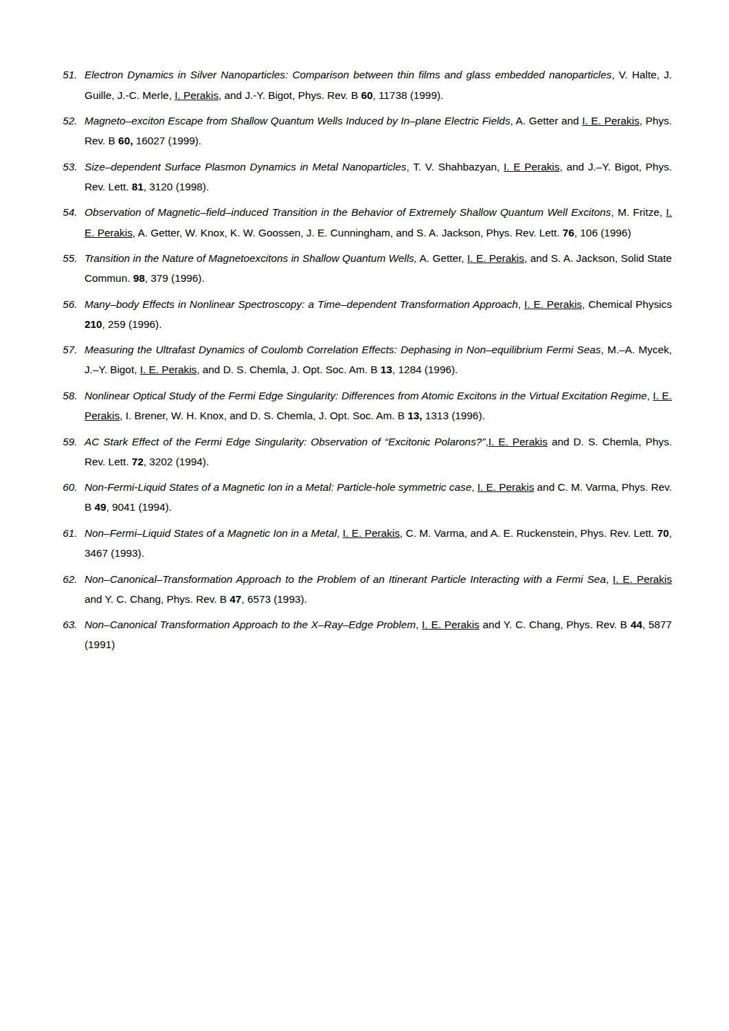Electron Dynamics in Silver Nanoparticles: Comparison between thin films and glass embedded nanoparticles, V. Halte, J. Guille, J.-C. Merle, I. Perakis, and J.-Y. Bigot, Phys. Rev. B 60, 11738 (1999).
Magneto–exciton Escape from Shallow Quantum Wells Induced by In–plane Electric Fields, A. Getter and I. E. Perakis, Phys. Rev. B 60, 16027 (1999).
Size–dependent Surface Plasmon Dynamics in Metal Nanoparticles, T. V. Shahbazyan, I. E Perakis, and J.–Y. Bigot, Phys. Rev. Lett. 81, 3120 (1998).
Observation of Magnetic–field–induced Transition in the Behavior of Extremely Shallow Quantum Well Excitons, M. Fritze, I. E. Perakis, A. Getter, W. Knox, K. W. Goossen, J. E. Cunningham, and S. A. Jackson, Phys. Rev. Lett. 76, 106 (1996)
Transition in the Nature of Magnetoexcitons in Shallow Quantum Wells, A. Getter, I. E. Perakis, and S. A. Jackson, Solid State Commun. 98, 379 (1996).
Many–body Effects in Nonlinear Spectroscopy: a Time–dependent Transformation Approach, I. E. Perakis, Chemical Physics 210, 259 (1996).
Measuring the Ultrafast Dynamics of Coulomb Correlation Effects: Dephasing in Non–equilibrium Fermi Seas, M.–A. Mycek, J.–Y. Bigot, I. E. Perakis, and D. S. Chemla, J. Opt. Soc. Am. B 13, 1284 (1996).
Nonlinear Optical Study of the Fermi Edge Singularity: Differences from Atomic Excitons in the Virtual Excitation Regime, I. E. Perakis, I. Brener, W. H. Knox, and D. S. Chemla, J. Opt. Soc. Am. B 13, 1313 (1996).
AC Stark Effect of the Fermi Edge Singularity: Observation of “Excitonic Polarons?”, I. E. Perakis and D. S. Chemla, Phys. Rev. Lett. 72, 3202 (1994).
Non-Fermi-Liquid States of a Magnetic Ion in a Metal: Particle-hole symmetric case, I. E. Perakis and C. M. Varma, Phys. Rev. B 49, 9041 (1994).
Non–Fermi–Liquid States of a Magnetic Ion in a Metal, I. E. Perakis, C. M. Varma, and A. E. Ruckenstein, Phys. Rev. Lett. 70, 3467 (1993).
Non–Canonical–Transformation Approach to the Problem of an Itinerant Particle Interacting with a Fermi Sea, I. E. Perakis and Y. C. Chang, Phys. Rev. B 47, 6573 (1993).
Non–Canonical Transformation Approach to the X–Ray–Edge Problem, I. E. Perakis and Y. C. Chang, Phys. Rev. B 44, 5877 (1991)